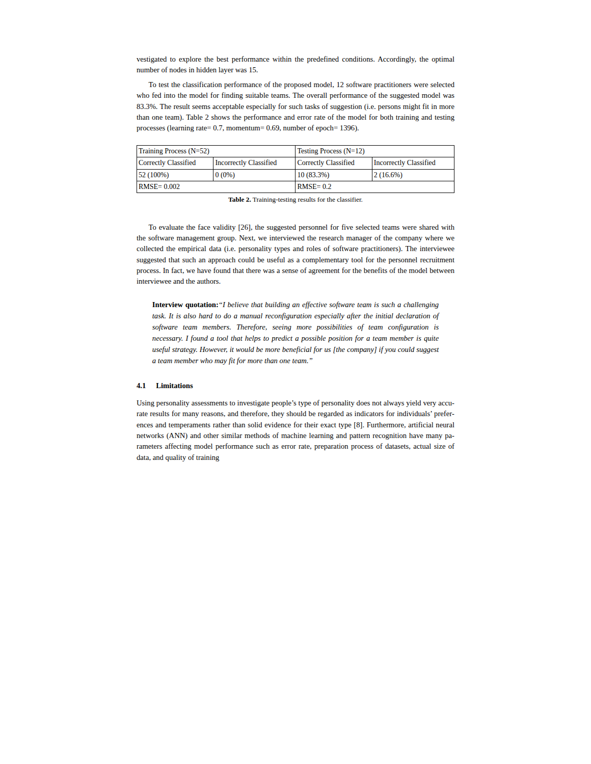vestigated to explore the best performance within the predefined conditions. Accordingly, the optimal number of nodes in hidden layer was 15.
To test the classification performance of the proposed model, 12 software practitioners were selected who fed into the model for finding suitable teams. The overall performance of the suggested model was 83.3%. The result seems acceptable especially for such tasks of suggestion (i.e. persons might fit in more than one team). Table 2 shows the performance and error rate of the model for both training and testing processes (learning rate= 0.7, momentum= 0.69, number of epoch= 1396).
| Training Process (N=52) | Testing Process (N=12) |
| Correctly Classified | Incorrectly Classified | Correctly Classified | Incorrectly Classified |
| 52 (100%) | 0 (0%) | 10 (83.3%) | 2 (16.6%) |
| RMSE= 0.002 | RMSE= 0.2 |
Table 2. Training-testing results for the classifier.
To evaluate the face validity [26], the suggested personnel for five selected teams were shared with the software management group. Next, we interviewed the research manager of the company where we collected the empirical data (i.e. personality types and roles of software practitioners). The interviewee suggested that such an approach could be useful as a complementary tool for the personnel recruitment process. In fact, we have found that there was a sense of agreement for the benefits of the model between interviewee and the authors.
Interview quotation:“I believe that building an effective software team is such a challenging task. It is also hard to do a manual reconfiguration especially after the initial declaration of software team members. Therefore, seeing more possibilities of team configuration is necessary. I found a tool that helps to predict a possible position for a team member is quite useful strategy. However, it would be more beneficial for us [the company] if you could suggest a team member who may fit for more than one team.”
4.1 Limitations
Using personality assessments to investigate people’s type of personality does not always yield very accurate results for many reasons, and therefore, they should be regarded as indicators for individuals’ preferences and temperaments rather than solid evidence for their exact type [8]. Furthermore, artificial neural networks (ANN) and other similar methods of machine learning and pattern recognition have many parameters affecting model performance such as error rate, preparation process of datasets, actual size of data, and quality of training